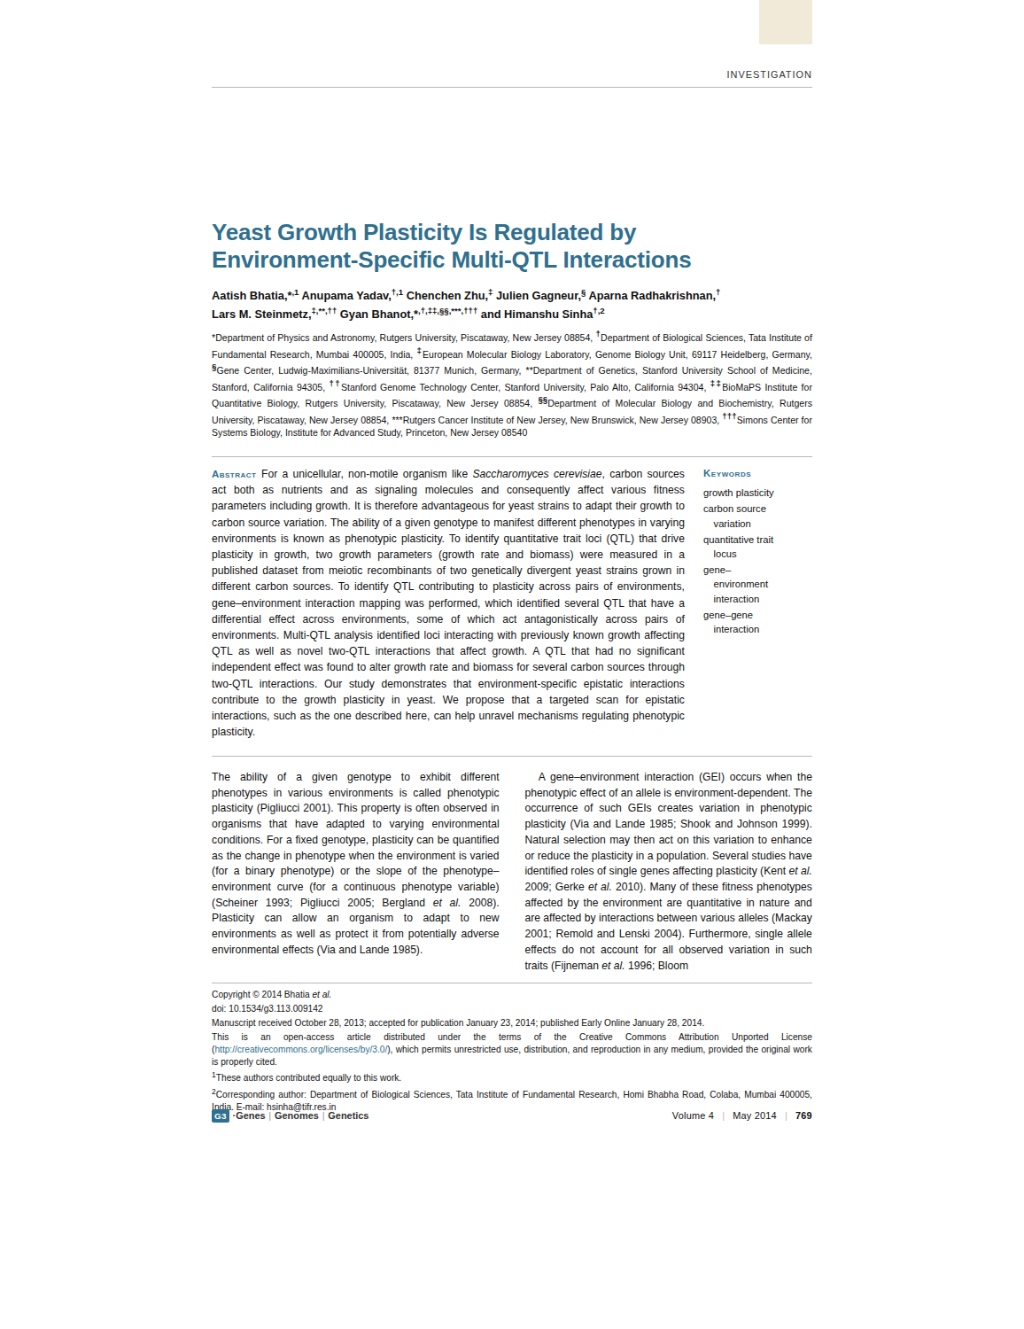Investigation
Yeast Growth Plasticity Is Regulated by
Environment-Specific Multi-QTL Interactions
Aatish Bhatia,*,1 Anupama Yadav,†,1 Chenchen Zhu,‡ Julien Gagneur,§ Aparna Radhakrishnan,†
Lars M. Steinmetz,‡,**,†† Gyan Bhanot,*,†,‡‡,§§,***,††† and Himanshu Sinha†,2
*Department of Physics and Astronomy, Rutgers University, Piscataway, New Jersey 08854, †Department of Biological Sciences, Tata Institute of Fundamental Research, Mumbai 400005, India, ‡European Molecular Biology Laboratory, Genome Biology Unit, 69117 Heidelberg, Germany, §Gene Center, Ludwig-Maximilians-Universität, 81377 Munich, Germany, **Department of Genetics, Stanford University School of Medicine, Stanford, California 94305, ††Stanford Genome Technology Center, Stanford University, Palo Alto, California 94304, ‡‡BioMaPS Institute for Quantitative Biology, Rutgers University, Piscataway, New Jersey 08854, §§Department of Molecular Biology and Biochemistry, Rutgers University, Piscataway, New Jersey 08854, ***Rutgers Cancer Institute of New Jersey, New Brunswick, New Jersey 08903, †††Simons Center for Systems Biology, Institute for Advanced Study, Princeton, New Jersey 08540
Abstract For a unicellular, non-motile organism like Saccharomyces cerevisiae, carbon sources act both as nutrients and as signaling molecules and consequently affect various fitness parameters including growth. It is therefore advantageous for yeast strains to adapt their growth to carbon source variation. The ability of a given genotype to manifest different phenotypes in varying environments is known as phenotypic plasticity. To identify quantitative trait loci (QTL) that drive plasticity in growth, two growth parameters (growth rate and biomass) were measured in a published dataset from meiotic recombinants of two genetically divergent yeast strains grown in different carbon sources. To identify QTL contributing to plasticity across pairs of environments, gene–environment interaction mapping was performed, which identified several QTL that have a differential effect across environments, some of which act antagonistically across pairs of environments. Multi-QTL analysis identified loci interacting with previously known growth affecting QTL as well as novel two-QTL interactions that affect growth. A QTL that had no significant independent effect was found to alter growth rate and biomass for several carbon sources through two-QTL interactions. Our study demonstrates that environment-specific epistatic interactions contribute to the growth plasticity in yeast. We propose that a targeted scan for epistatic interactions, such as the one described here, can help unravel mechanisms regulating phenotypic plasticity.
Keywords
growth plasticity
carbon sourcevariation
quantitative traitlocus
gene–environment interaction
gene–geneinteraction
The ability of a given genotype to exhibit different phenotypes in various environments is called phenotypic plasticity (Pigliucci 2001). This property is often observed in organisms that have adapted to varying environmental conditions. For a fixed genotype, plasticity can be quantified as the change in phenotype when the environment is varied (for a binary phenotype) or the slope of the phenotype–environment curve (for a continuous phenotype variable) (Scheiner 1993; Pigliucci 2005; Bergland et al. 2008). Plasticity can allow an organism to adapt to new environments as well as protect it from potentially adverse environmental effects (Via and Lande 1985).
A gene–environment interaction (GEI) occurs when the phenotypic effect of an allele is environment-dependent. The occurrence of such GEIs creates variation in phenotypic plasticity (Via and Lande 1985; Shook and Johnson 1999). Natural selection may then act on this variation to enhance or reduce the plasticity in a population. Several studies have identified roles of single genes affecting plasticity (Kent et al. 2009; Gerke et al. 2010). Many of these fitness phenotypes affected by the environment are quantitative in nature and are affected by interactions between various alleles (Mackay 2001; Remold and Lenski 2004). Furthermore, single allele effects do not account for all observed variation in such traits (Fijneman et al. 1996; Bloom
Copyright © 2014 Bhatia et al.
doi: 10.1534/g3.113.009142
Manuscript received October 28, 2013; accepted for publication January 23, 2014; published Early Online January 28, 2014.
This is an open-access article distributed under the terms of the Creative Commons Attribution Unported License (http://creativecommons.org/licenses/by/3.0/), which permits unrestricted use, distribution, and reproduction in any medium, provided the original work is properly cited.
1These authors contributed equally to this work.
2Corresponding author: Department of Biological Sciences, Tata Institute of Fundamental Research, Homi Bhabha Road, Colaba, Mumbai 400005, India. E-mail: hsinha@tifr.res.in
G3·Genes|Genomes|Genetics
Volume 4 | May 2014 | 769